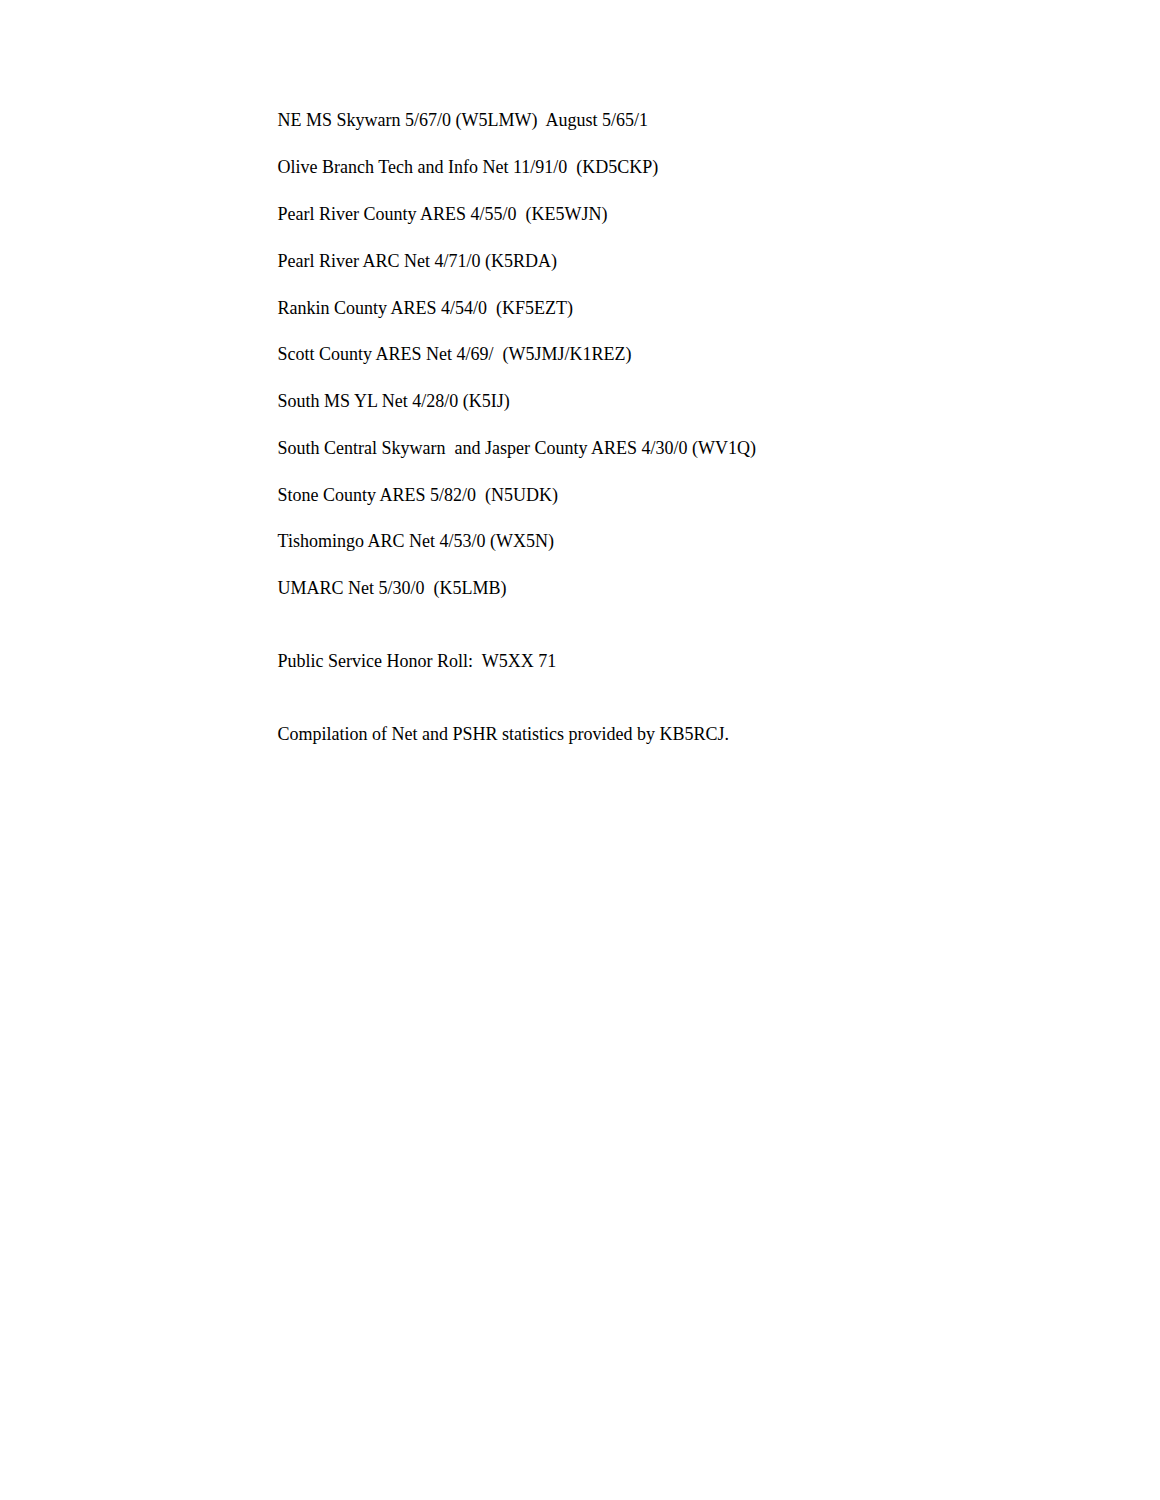NE MS Skywarn 5/67/0 (W5LMW) August 5/65/1
Olive Branch Tech and Info Net 11/91/0 (KD5CKP)
Pearl River County ARES 4/55/0 (KE5WJN)
Pearl River ARC Net 4/71/0 (K5RDA)
Rankin County ARES 4/54/0 (KF5EZT)
Scott County ARES Net 4/69/ (W5JMJ/K1REZ)
South MS YL Net 4/28/0 (K5IJ)
South Central Skywarn and Jasper County ARES 4/30/0 (WV1Q)
Stone County ARES 5/82/0 (N5UDK)
Tishomingo ARC Net 4/53/0 (WX5N)
UMARC Net 5/30/0 (K5LMB)
Public Service Honor Roll: W5XX 71
Compilation of Net and PSHR statistics provided by KB5RCJ.